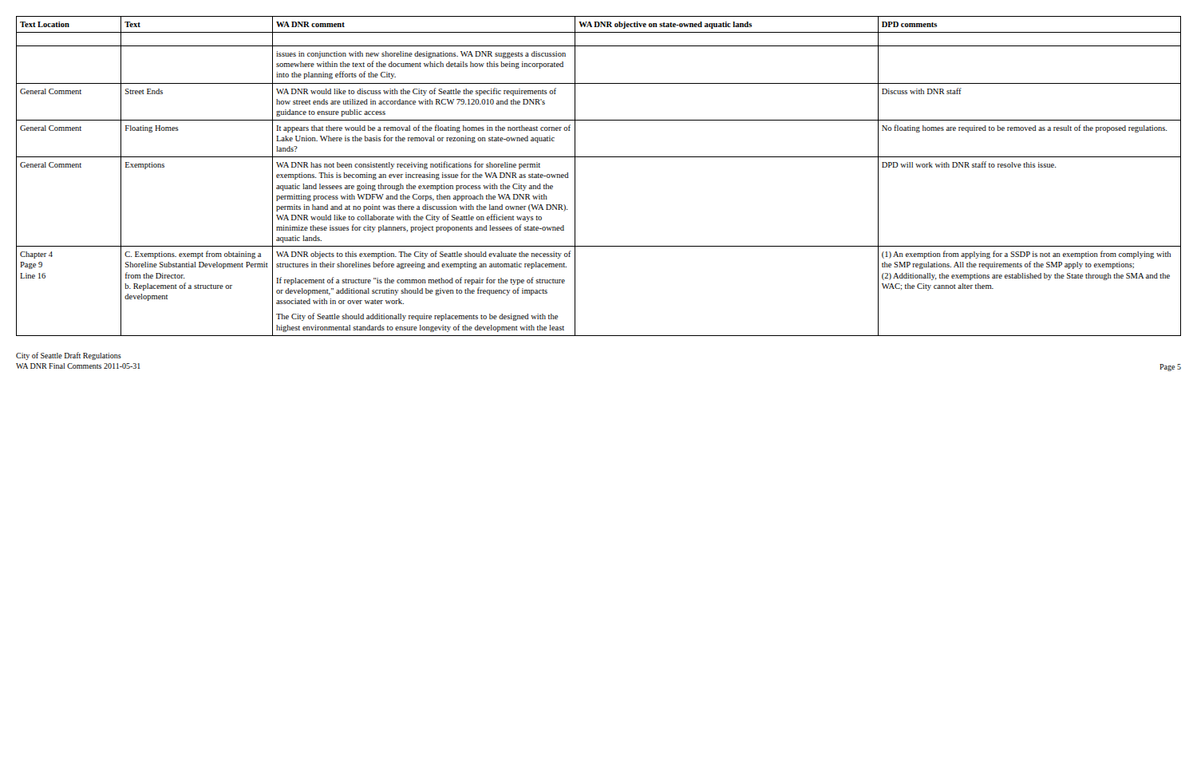| Text Location | Text | WA DNR comment | WA DNR objective on state-owned aquatic lands | DPD comments |
| --- | --- | --- | --- | --- |
| | | issues in conjunction with new shoreline designations. WA DNR suggests a discussion somewhere within the text of the document which details how this being incorporated into the planning efforts of the City. | | |
| General Comment | Street Ends | WA DNR would like to discuss with the City of Seattle the specific requirements of how street ends are utilized in accordance with RCW 79.120.010 and the DNR's guidance to ensure public access | | Discuss with DNR staff |
| General Comment | Floating Homes | It appears that there would be a removal of the floating homes in the northeast corner of Lake Union. Where is the basis for the removal or rezoning on state-owned aquatic lands? | | No floating homes are required to be removed as a result of the proposed regulations. |
| General Comment | Exemptions | WA DNR has not been consistently receiving notifications for shoreline permit exemptions. This is becoming an ever increasing issue for the WA DNR as state-owned aquatic land lessees are going through the exemption process with the City and the permitting process with WDFW and the Corps, then approach the WA DNR with permits in hand and at no point was there a discussion with the land owner (WA DNR). WA DNR would like to collaborate with the City of Seattle on efficient ways to minimize these issues for city planners, project proponents and lessees of state-owned aquatic lands. | | DPD will work with DNR staff to resolve this issue. |
| Chapter 4 Page 9 Line 16 | C. Exemptions. exempt from obtaining a Shoreline Substantial Development Permit from the Director. b. Replacement of a structure or development | WA DNR objects to this exemption. The City of Seattle should evaluate the necessity of structures in their shorelines before agreeing and exempting an automatic replacement. If replacement of a structure "is the common method of repair for the type of structure or development," additional scrutiny should be given to the frequency of impacts associated with in or over water work. The City of Seattle should additionally require replacements to be designed with the highest environmental standards to ensure longevity of the development with the least | | (1) An exemption from applying for a SSDP is not an exemption from complying with the SMP regulations. All the requirements of the SMP apply to exemptions; (2) Additionally, the exemptions are established by the State through the SMA and the WAC; the City cannot alter them. |
City of Seattle Draft Regulations
WA DNR Final Comments 2011-05-31
Page 5